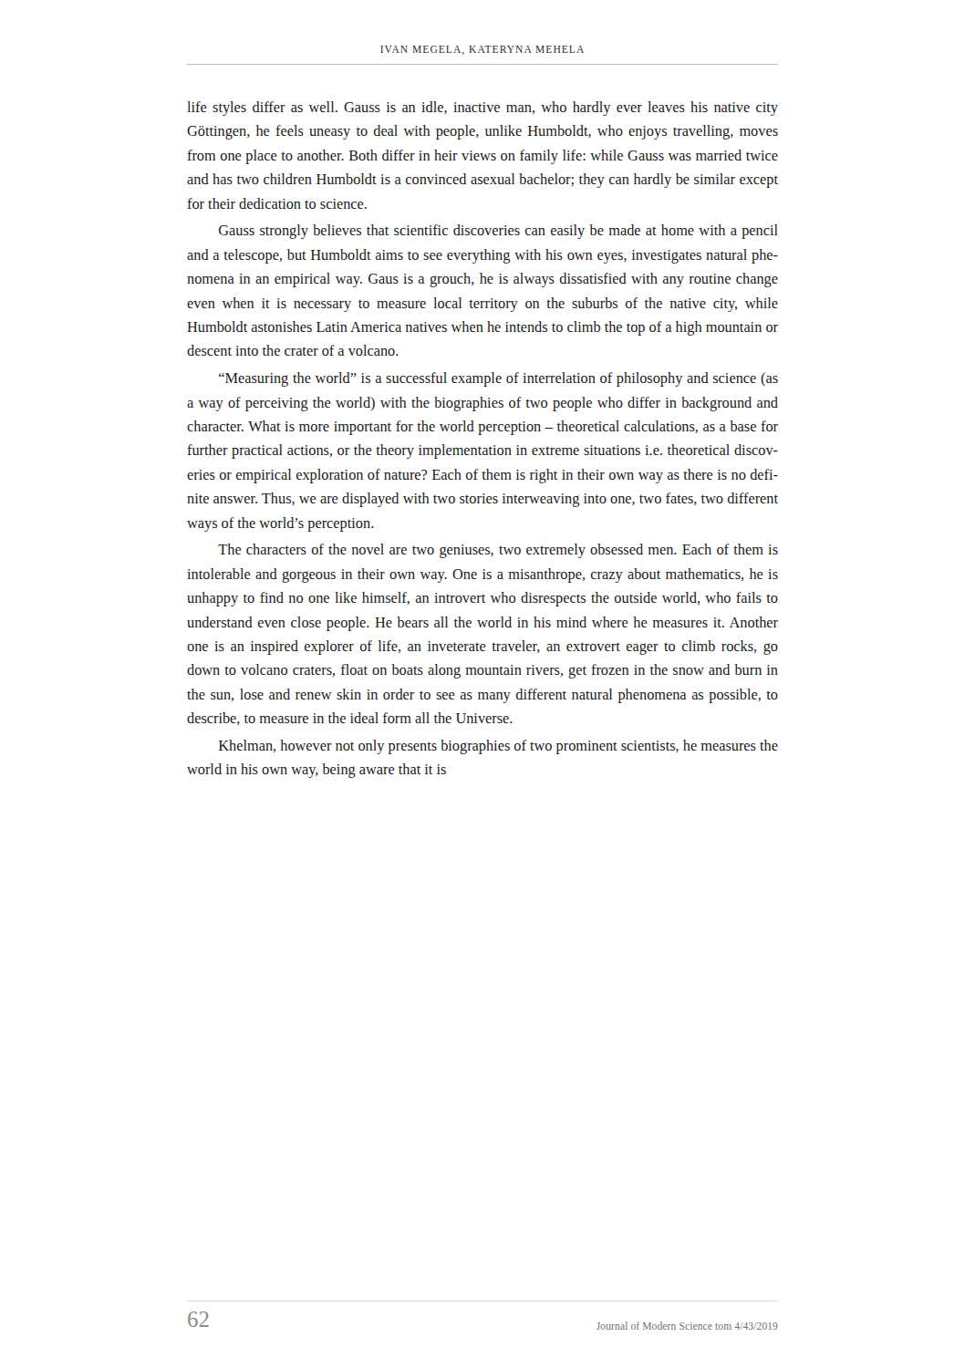Ivan Megela, Kateryna Mehela
life styles differ as well. Gauss is an idle, inactive man, who hardly ever leaves his native city Göttingen, he feels uneasy to deal with people, unlike Humboldt, who enjoys travelling, moves from one place to another. Both differ in heir views on family life: while Gauss was married twice and has two children Humboldt is a convinced asexual bachelor; they can hardly be similar except for their dedication to science.
Gauss strongly believes that scientific discoveries can easily be made at home with a pencil and a telescope, but Humboldt aims to see everything with his own eyes, investigates natural phenomena in an empirical way. Gaus is a grouch, he is always dissatisfied with any routine change even when it is necessary to measure local territory on the suburbs of the native city, while Humboldt astonishes Latin America natives when he intends to climb the top of a high mountain or descent into the crater of a volcano.
“Measuring the world” is a successful example of interrelation of philosophy and science (as a way of perceiving the world) with the biographies of two people who differ in background and character. What is more important for the world perception – theoretical calculations, as a base for further practical actions, or the theory implementation in extreme situations i.e. theoretical discoveries or empirical exploration of nature? Each of them is right in their own way as there is no definite answer. Thus, we are displayed with two stories interweaving into one, two fates, two different ways of the world’s perception.
The characters of the novel are two geniuses, two extremely obsessed men. Each of them is intolerable and gorgeous in their own way. One is a misanthrope, crazy about mathematics, he is unhappy to find no one like himself, an introvert who disrespects the outside world, who fails to understand even close people. He bears all the world in his mind where he measures it. Another one is an inspired explorer of life, an inveterate traveler, an extrovert eager to climb rocks, go down to volcano craters, float on boats along mountain rivers, get frozen in the snow and burn in the sun, lose and renew skin in order to see as many different natural phenomena as possible, to describe, to measure in the ideal form all the Universe.
Khelman, however not only presents biographies of two prominent scientists, he measures the world in his own way, being aware that it is
62
Journal of Modern Science tom 4/43/2019